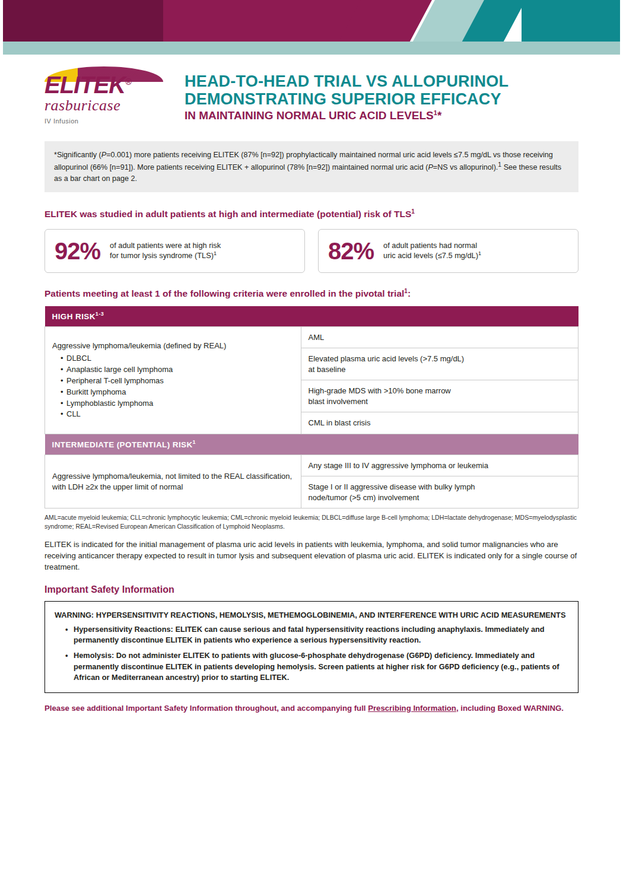ELITEK®
rasburicase
IV Infusion
Head-to-head trial vs allopurinol demonstrating superior efficacy
in maintaining normal uric acid levels1*
*Significantly (P=0.001) more patients receiving ELITEK (87% [n=92]) prophylactically maintained normal uric acid levels ≤7.5 mg/dL vs those receiving allopurinol (66% [n=91]). More patients receiving ELITEK + allopurinol (78% [n=92]) maintained normal uric acid (P=NS vs allopurinol).1 See these results as a bar chart on page 2.
ELITEK was studied in adult patients at high and intermediate (potential) risk of TLS1
92%
of adult patients were at high risk
for tumor lysis syndrome (TLS)1
82%
of adult patients had normal
uric acid levels (≤7.5 mg/dL)1
Patients meeting at least 1 of the following criteria were enrolled in the pivotal trial1:
| High Risk 1-3 |
| --- |
| Aggressive lymphoma/leukemia (defined by REAL) DLBCL Anaplastic large cell lymphoma Peripheral T-cell lymphomas Burkitt lymphoma Lymphoblastic lymphoma CLL | AML |
| Elevated plasma uric acid levels (>7.5 mg/dL) at baseline |
| High-grade MDS with >10% bone marrow blast involvement |
| CML in blast crisis |
| Intermediate (Potential) Risk 1 |
| Aggressive lymphoma/leukemia, not limited to the REAL classification, with LDH ≥2x the upper limit of normal | Any stage III to IV aggressive lymphoma or leukemia |
| Stage I or II aggressive disease with bulky lymph node/tumor (>5 cm) involvement |
AML=acute myeloid leukemia; CLL=chronic lymphocytic leukemia; CML=chronic myeloid leukemia; DLBCL=diffuse large B-cell lymphoma; LDH=lactate dehydrogenase; MDS=myelodysplastic syndrome; REAL=Revised European American Classification of Lymphoid Neoplasms.
ELITEK is indicated for the initial management of plasma uric acid levels in patients with leukemia, lymphoma, and solid tumor malignancies who are receiving anticancer therapy expected to result in tumor lysis and subsequent elevation of plasma uric acid. ELITEK is indicated only for a single course of treatment.
Important Safety Information
WARNING: HYPERSENSITIVITY REACTIONS, HEMOLYSIS, METHEMOGLOBINEMIA, AND INTERFERENCE WITH URIC ACID MEASUREMENTS
Hypersensitivity Reactions: ELITEK can cause serious and fatal hypersensitivity reactions including anaphylaxis. Immediately and permanently discontinue ELITEK in patients who experience a serious hypersensitivity reaction.
Hemolysis: Do not administer ELITEK to patients with glucose-6-phosphate dehydrogenase (G6PD) deficiency. Immediately and permanently discontinue ELITEK in patients developing hemolysis. Screen patients at higher risk for G6PD deficiency (e.g., patients of African or Mediterranean ancestry) prior to starting ELITEK.
Please see additional Important Safety Information throughout, and accompanying full Prescribing Information, including Boxed WARNING.